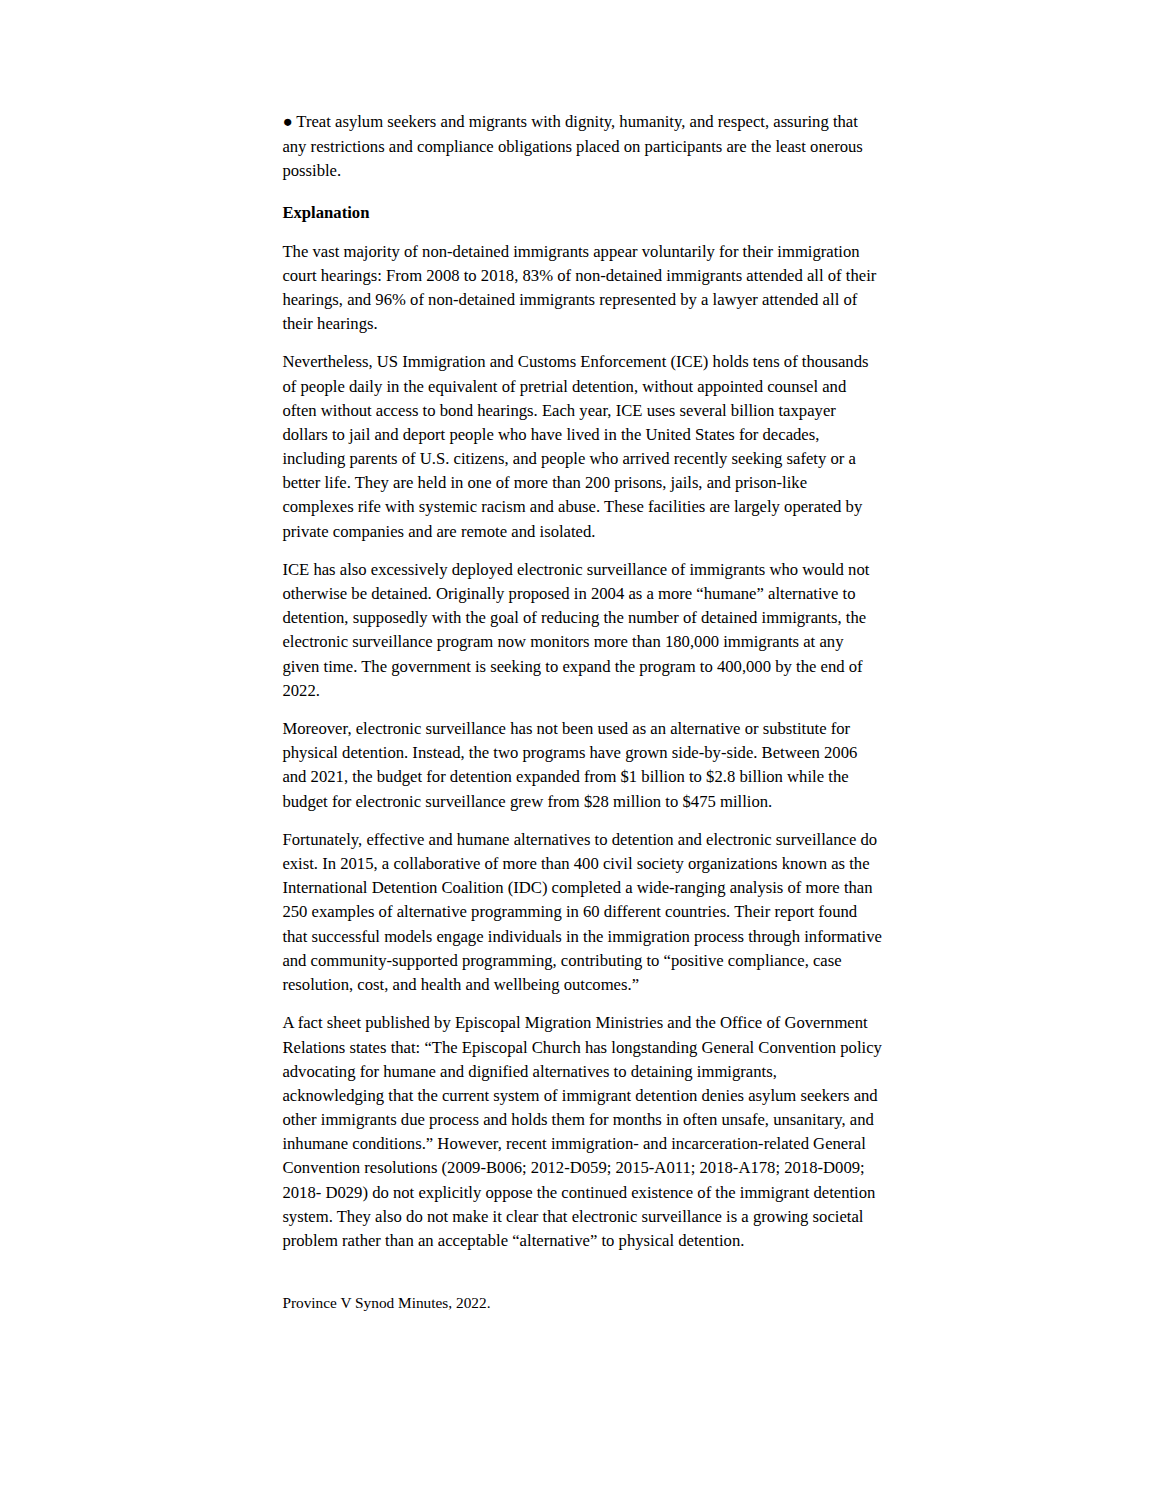● Treat asylum seekers and migrants with dignity, humanity, and respect, assuring that any restrictions and compliance obligations placed on participants are the least onerous possible.
Explanation
The vast majority of non-detained immigrants appear voluntarily for their immigration court hearings: From 2008 to 2018, 83% of non-detained immigrants attended all of their hearings, and 96% of non-detained immigrants represented by a lawyer attended all of their hearings.
Nevertheless, US Immigration and Customs Enforcement (ICE) holds tens of thousands of people daily in the equivalent of pretrial detention, without appointed counsel and often without access to bond hearings. Each year, ICE uses several billion taxpayer dollars to jail and deport people who have lived in the United States for decades, including parents of U.S. citizens, and people who arrived recently seeking safety or a better life. They are held in one of more than 200 prisons, jails, and prison-like complexes rife with systemic racism and abuse. These facilities are largely operated by private companies and are remote and isolated.
ICE has also excessively deployed electronic surveillance of immigrants who would not otherwise be detained. Originally proposed in 2004 as a more “humane” alternative to detention, supposedly with the goal of reducing the number of detained immigrants, the electronic surveillance program now monitors more than 180,000 immigrants at any given time. The government is seeking to expand the program to 400,000 by the end of 2022.
Moreover, electronic surveillance has not been used as an alternative or substitute for physical detention. Instead, the two programs have grown side-by-side. Between 2006 and 2021, the budget for detention expanded from $1 billion to $2.8 billion while the budget for electronic surveillance grew from $28 million to $475 million.
Fortunately, effective and humane alternatives to detention and electronic surveillance do exist. In 2015, a collaborative of more than 400 civil society organizations known as the International Detention Coalition (IDC) completed a wide-ranging analysis of more than 250 examples of alternative programming in 60 different countries. Their report found that successful models engage individuals in the immigration process through informative and community-supported programming, contributing to “positive compliance, case resolution, cost, and health and wellbeing outcomes.”
A fact sheet published by Episcopal Migration Ministries and the Office of Government Relations states that: “The Episcopal Church has longstanding General Convention policy advocating for humane and dignified alternatives to detaining immigrants, acknowledging that the current system of immigrant detention denies asylum seekers and other immigrants due process and holds them for months in often unsafe, unsanitary, and inhumane conditions.” However, recent immigration- and incarceration-related General Convention resolutions (2009-B006; 2012-D059; 2015-A011; 2018-A178; 2018-D009; 2018- D029) do not explicitly oppose the continued existence of the immigrant detention system. They also do not make it clear that electronic surveillance is a growing societal problem rather than an acceptable “alternative” to physical detention.
Province V Synod Minutes, 2022.